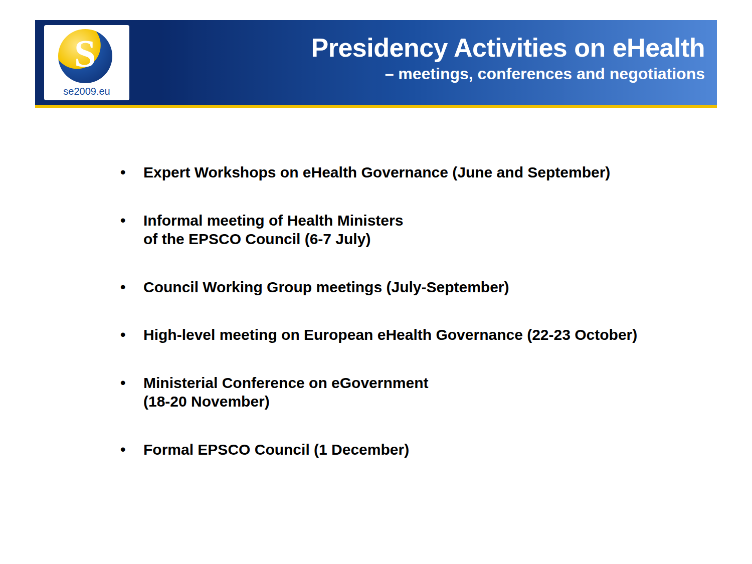S
se2009.eu
Presidency Activities on eHealth
– meetings, conferences and negotiations
Expert Workshops on eHealth Governance (June and September)
Informal meeting of Health Ministers
of the EPSCO Council (6-7 July)
Council Working Group meetings (July-September)
High-level meeting on European eHealth Governance (22-23 October)
Ministerial Conference on eGovernment
(18-20 November)
Formal EPSCO Council (1 December)